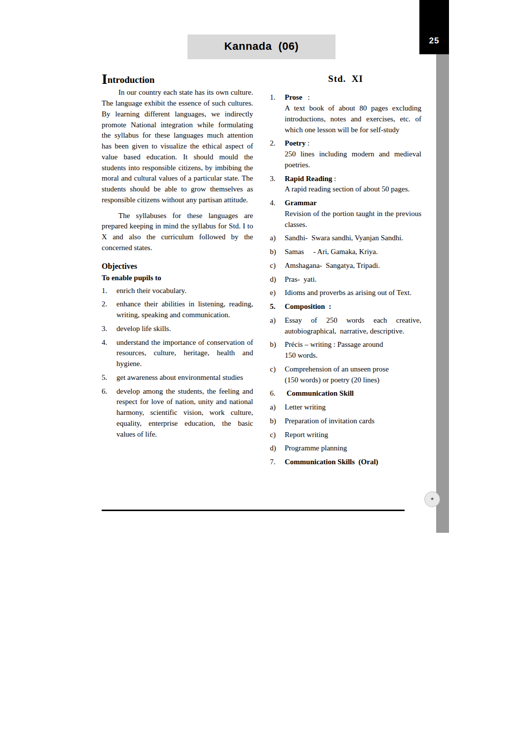25
Kannada (06)
Introduction
In our country each state has its own culture. The language exhibit the essence of such cultures. By learning different languages, we indirectly promote National integration while formulating the syllabus for these languages much attention has been given to visualize the ethical aspect of value based education. It should mould the students into responsible citizens, by imbibing the moral and cultural values of a particular state. The students should be able to grow themselves as responsible citizens without any partisan attitude.
The syllabuses for these languages are prepared keeping in mind the syllabus for Std. I to X and also the curriculum followed by the concerned states.
Objectives
To enable pupils to
| 1. | enrich their vocabulary. |
| 2. | enhance their abilities in listening, reading, writing, speaking and communication. |
| 3. | develop life skills. |
| 4. | understand the importance of conservation of resources, culture, heritage, health and hygiene. |
| 5. | get awareness about environmental studies |
| 6. | develop among the students, the feeling and respect for love of nation, unity and national harmony, scientific vision, work culture, equality, enterprise education, the basic values of life. |
Std. XI
| 1. | Prose : A text book of about 80 pages excluding introductions, notes and exercises, etc. of which one lesson will be for self-study |
| 2. | Poetry : 250 lines including modern and medieval poetries. |
| 3. | Rapid Reading : A rapid reading section of about 50 pages. |
| 4. | Grammar Revision of the portion taught in the previous classes. |
| a) | Sandhi- Swara sandhi, Vyanjan Sandhi. |
| b) | Samas - Ari, Gamaka, Kriya. |
| c) | Amshagana- Sangatya, Tripadi. |
| d) | Pras- yati. |
| e) | Idioms and proverbs as arising out of Text. |
| 5. | Composition : |
| a) | Essay of 250 words each creative, autobiographical, narrative, descriptive. |
| b) | Précis – writing : Passage around 150 words. |
| c) | Comprehension of an unseen prose (150 words) or poetry (20 lines) |
| 6. | Communication Skill |
| a) | Letter writing |
| b) | Preparation of invitation cards |
| c) | Report writing |
| d) | Programme planning |
| 7. | Communication Skills (Oral) |
★